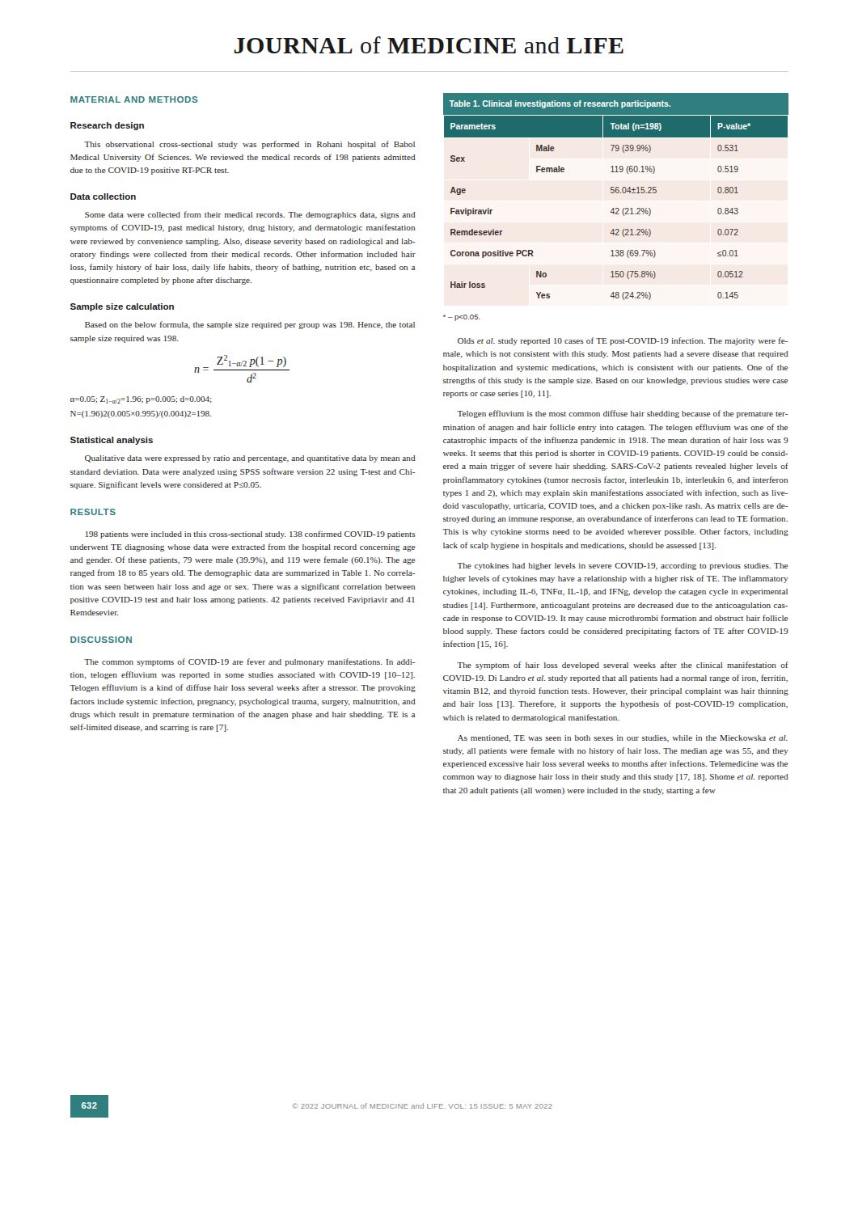JOURNAL of MEDICINE and LIFE
Material and Methods
Research design
This observational cross-sectional study was performed in Rohani hospital of Babol Medical University Of Sciences. We reviewed the medical records of 198 patients admitted due to the COVID-19 positive RT-PCR test.
Data collection
Some data were collected from their medical records. The demographics data, signs and symptoms of COVID-19, past medical history, drug history, and dermatologic manifestation were reviewed by convenience sampling. Also, disease severity based on radiological and laboratory findings were collected from their medical records. Other information included hair loss, family history of hair loss, daily life habits, theory of bathing, nutrition etc, based on a questionnaire completed by phone after discharge.
Sample size calculation
Based on the below formula, the sample size required per group was 198. Hence, the total sample size required was 198.
n = Z21−α/2 p(1 − p) d 2
α=0.05; Z1−α/2=1.96; p=0.005; d=0.004;
N=(1.96)2(0.005×0.995)/(0.004)2=198.
Statistical analysis
Qualitative data were expressed by ratio and percentage, and quantitative data by mean and standard deviation. Data were analyzed using SPSS software version 22 using T-test and Chi-square. Significant levels were considered at P≤0.05.
Results
198 patients were included in this cross-sectional study. 138 confirmed COVID-19 patients underwent TE diagnosing whose data were extracted from the hospital record concerning age and gender. Of these patients, 79 were male (39.9%), and 119 were female (60.1%). The age ranged from 18 to 85 years old. The demographic data are summarized in Table 1. No correlation was seen between hair loss and age or sex. There was a significant correlation between positive COVID-19 test and hair loss among patients. 42 patients received Favipriavir and 41 Remdesevier.
Discussion
The common symptoms of COVID-19 are fever and pulmonary manifestations. In addition, telogen effluvium was reported in some studies associated with COVID-19 [10–12]. Telogen effluvium is a kind of diffuse hair loss several weeks after a stressor. The provoking factors include systemic infection, pregnancy, psychological trauma, surgery, malnutrition, and drugs which result in premature termination of the anagen phase and hair shedding. TE is a self-limited disease, and scarring is rare [7].
Table 1. Clinical investigations of research participants.
| Parameters | Total (n=198) | P-value* |
| --- | --- | --- |
| Sex | Male | 79 (39.9%) | 0.531 |
| Female | 119 (60.1%) | 0.519 |
| Age | 56.04±15.25 | 0.801 |
| Favipiravir | 42 (21.2%) | 0.843 |
| Remdesevier | 42 (21.2%) | 0.072 |
| Corona positive PCR | 138 (69.7%) | ≤0.01 |
| Hair loss | No | 150 (75.8%) | 0.0512 |
| Yes | 48 (24.2%) | 0.145 |
* – p<0.05.
Olds et al. study reported 10 cases of TE post-COVID-19 infection. The majority were female, which is not consistent with this study. Most patients had a severe disease that required hospitalization and systemic medications, which is consistent with our patients. One of the strengths of this study is the sample size. Based on our knowledge, previous studies were case reports or case series [10, 11].
Telogen effluvium is the most common diffuse hair shedding because of the premature termination of anagen and hair follicle entry into catagen. The telogen effluvium was one of the catastrophic impacts of the influenza pandemic in 1918. The mean duration of hair loss was 9 weeks. It seems that this period is shorter in COVID-19 patients. COVID-19 could be considered a main trigger of severe hair shedding. SARS-CoV-2 patients revealed higher levels of proinflammatory cytokines (tumor necrosis factor, interleukin 1b, interleukin 6, and interferon types 1 and 2), which may explain skin manifestations associated with infection, such as livedoid vasculopathy, urticaria, COVID toes, and a chicken pox-like rash. As matrix cells are destroyed during an immune response, an overabundance of interferons can lead to TE formation. This is why cytokine storms need to be avoided wherever possible. Other factors, including lack of scalp hygiene in hospitals and medications, should be assessed [13].
The cytokines had higher levels in severe COVID-19, according to previous studies. The higher levels of cytokines may have a relationship with a higher risk of TE. The inflammatory cytokines, including IL-6, TNFα, IL-1β, and IFNg, develop the catagen cycle in experimental studies [14]. Furthermore, anticoagulant proteins are decreased due to the anticoagulation cascade in response to COVID-19. It may cause microthrombi formation and obstruct hair follicle blood supply. These factors could be considered precipitating factors of TE after COVID-19 infection [15, 16].
The symptom of hair loss developed several weeks after the clinical manifestation of COVID-19. Di Landro et al. study reported that all patients had a normal range of iron, ferritin, vitamin B12, and thyroid function tests. However, their principal complaint was hair thinning and hair loss [13]. Therefore, it supports the hypothesis of post-COVID-19 complication, which is related to dermatological manifestation.
As mentioned, TE was seen in both sexes in our studies, while in the Mieckowska et al. study, all patients were female with no history of hair loss. The median age was 55, and they experienced excessive hair loss several weeks to months after infections. Telemedicine was the common way to diagnose hair loss in their study and this study [17, 18]. Shome et al. reported that 20 adult patients (all women) were included in the study, starting a few
632
© 2022 JOURNAL of MEDICINE and LIFE. VOL: 15 ISSUE: 5 MAY 2022